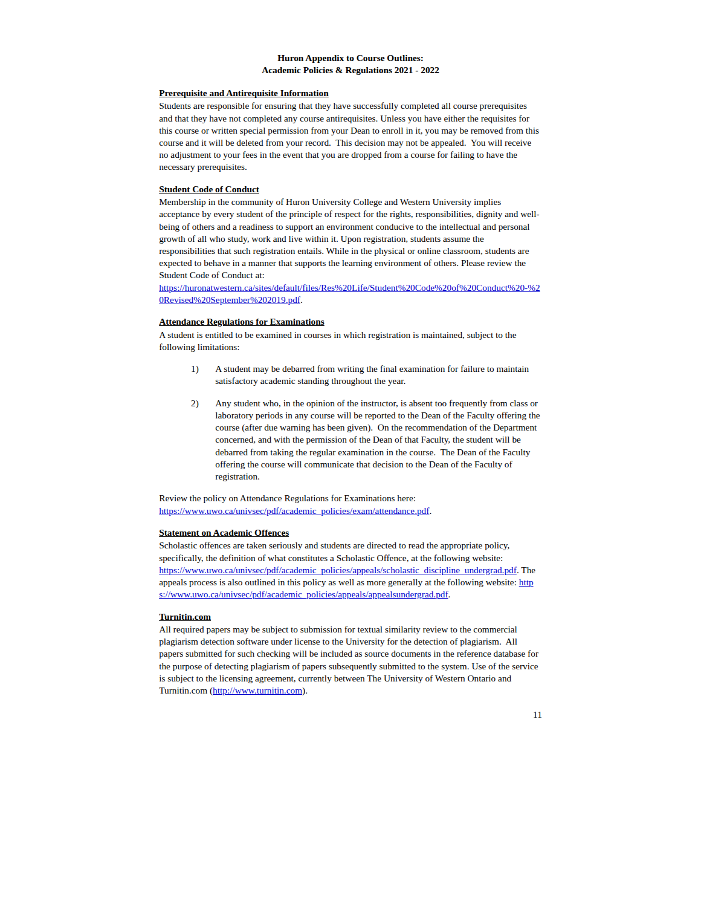Huron Appendix to Course Outlines:
Academic Policies & Regulations 2021 - 2022
Prerequisite and Antirequisite Information
Students are responsible for ensuring that they have successfully completed all course prerequisites and that they have not completed any course antirequisites. Unless you have either the requisites for this course or written special permission from your Dean to enroll in it, you may be removed from this course and it will be deleted from your record. This decision may not be appealed. You will receive no adjustment to your fees in the event that you are dropped from a course for failing to have the necessary prerequisites.
Student Code of Conduct
Membership in the community of Huron University College and Western University implies acceptance by every student of the principle of respect for the rights, responsibilities, dignity and well-being of others and a readiness to support an environment conducive to the intellectual and personal growth of all who study, work and live within it. Upon registration, students assume the responsibilities that such registration entails. While in the physical or online classroom, students are expected to behave in a manner that supports the learning environment of others. Please review the Student Code of Conduct at:
https://huronatwestern.ca/sites/default/files/Res%20Life/Student%20Code%20of%20Conduct%20-%20Revised%20September%202019.pdf.
Attendance Regulations for Examinations
A student is entitled to be examined in courses in which registration is maintained, subject to the following limitations:
A student may be debarred from writing the final examination for failure to maintain satisfactory academic standing throughout the year.
Any student who, in the opinion of the instructor, is absent too frequently from class or laboratory periods in any course will be reported to the Dean of the Faculty offering the course (after due warning has been given). On the recommendation of the Department concerned, and with the permission of the Dean of that Faculty, the student will be debarred from taking the regular examination in the course. The Dean of the Faculty offering the course will communicate that decision to the Dean of the Faculty of registration.
Review the policy on Attendance Regulations for Examinations here:
https://www.uwo.ca/univsec/pdf/academic_policies/exam/attendance.pdf.
Statement on Academic Offences
Scholastic offences are taken seriously and students are directed to read the appropriate policy, specifically, the definition of what constitutes a Scholastic Offence, at the following website:
https://www.uwo.ca/univsec/pdf/academic_policies/appeals/scholastic_discipline_undergrad.pdf. The appeals process is also outlined in this policy as well as more generally at the following website: https://www.uwo.ca/univsec/pdf/academic_policies/appeals/appealsundergrad.pdf.
Turnitin.com
All required papers may be subject to submission for textual similarity review to the commercial plagiarism detection software under license to the University for the detection of plagiarism. All papers submitted for such checking will be included as source documents in the reference database for the purpose of detecting plagiarism of papers subsequently submitted to the system. Use of the service is subject to the licensing agreement, currently between The University of Western Ontario and Turnitin.com (http://www.turnitin.com).
11